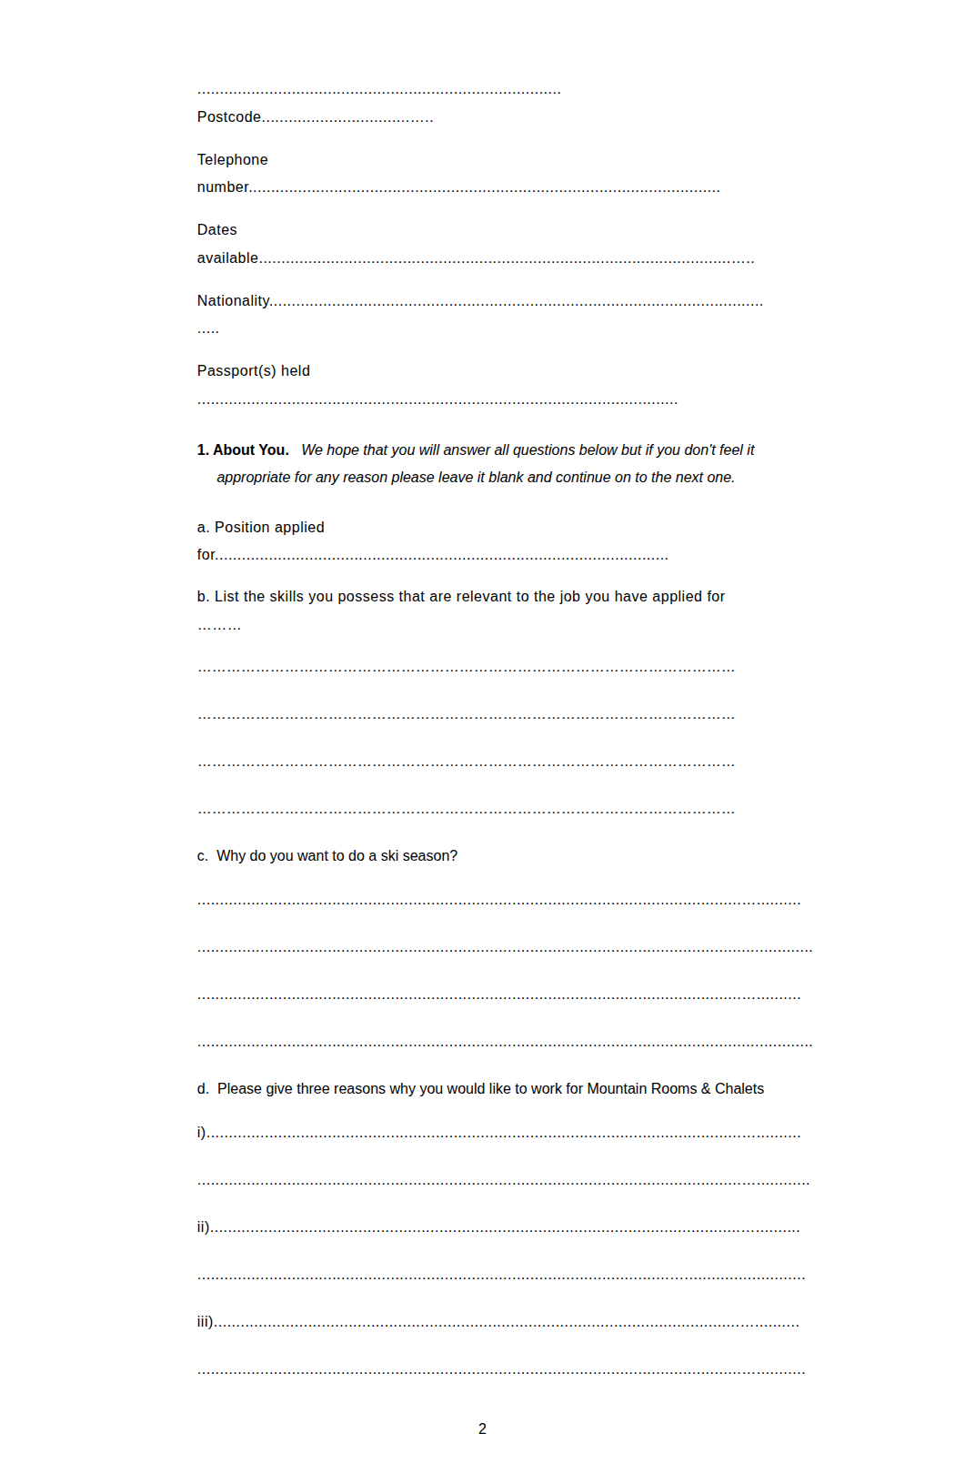................................................................................. Postcode.................................…..
Telephone number.........................................................................................................
Dates available.........................................................................................................…..
Nationality.............................................................................................................. .....
Passport(s) held ...........................................................................................................
1. About You. We hope that you will answer all questions below but if you don't feel it appropriate for any reason please leave it blank and continue on to the next one.
a. Position applied for.....................................................................................................
b. List the skills you possess that are relevant to the job you have applied for ………
…………………………………………………………………………………………………
…………………………………………………………………………………………………
…………………………………………………………………………………………………
…………………………………………………………………………………………………
c. Why do you want to do a ski season?
.........................................................................................................................…..........
.........................................................................................................................................
.........................................................................................................................…..........
.........................................................................................................................................
d. Please give three reasons why you would like to work for Mountain Rooms & Chalets
i).......................................................................................................................…..........
.........................................................................................................................…............
ii)......................................................................................................................…..........
.........................................................................................................…...........................
iii).....................................................................................................................…..........
.........................................................................................................................…...........
2